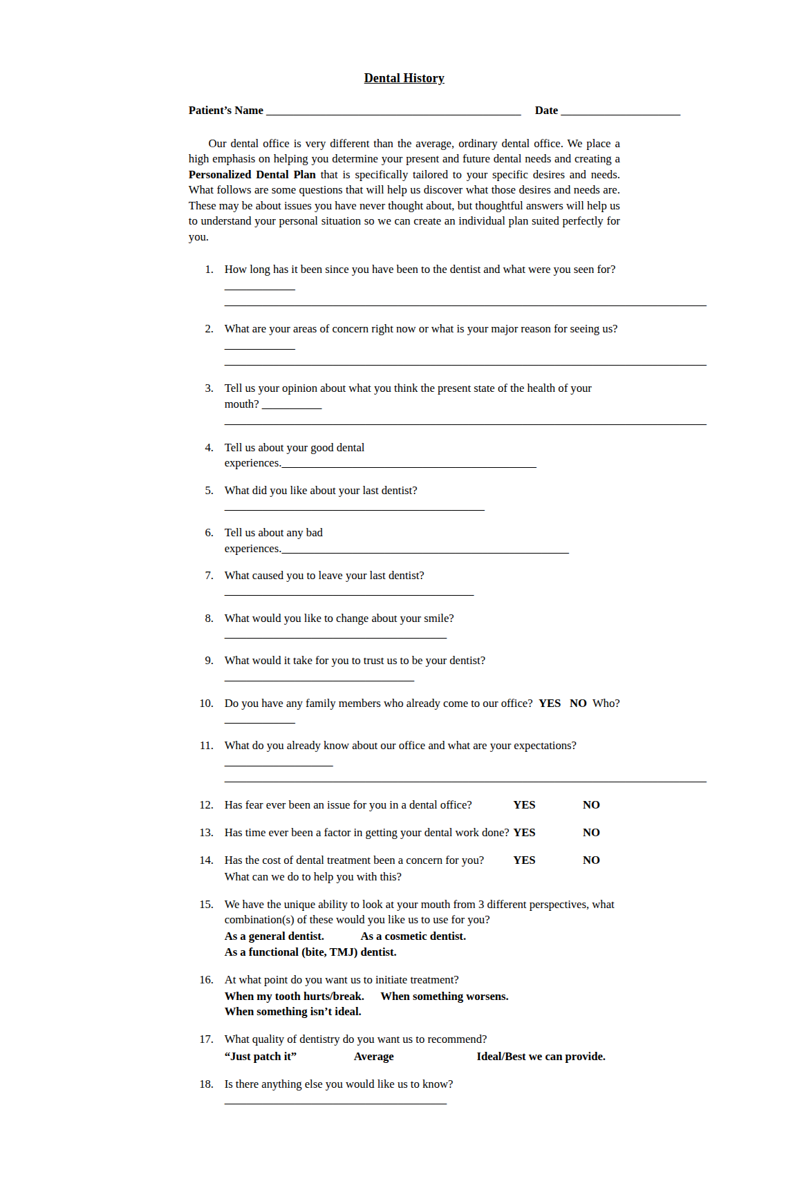Dental History
Patient’s Name _______________________________________________ Date ______________________
Our dental office is very different than the average, ordinary dental office. We place a high emphasis on helping you determine your present and future dental needs and creating a Personalized Dental Plan that is specifically tailored to your specific desires and needs. What follows are some questions that will help us discover what those desires and needs are. These may be about issues you have never thought about, but thoughtful answers will help us to understand your personal situation so we can create an individual plan suited perfectly for you.
How long has it been since you have been to the dentist and what were you seen for? _____________ _________________________________________________________________________________________
What are your areas of concern right now or what is your major reason for seeing us? _____________ _________________________________________________________________________________________
Tell us your opinion about what you think the present state of the health of your mouth? ___________ _________________________________________________________________________________________
Tell us about your good dental experiences._______________________________________________
What did you like about your last dentist?________________________________________________
Tell us about any bad experiences._____________________________________________________
What caused you to leave your last dentist?______________________________________________
What would you like to change about your smile?_________________________________________
What would it take for you to trust us to be your dentist?___________________________________
Do you have any family members who already come to our office? YES NO Who?_____________
What do you already know about our office and what are your expectations?____________________ _________________________________________________________________________________________
Has fear ever been an issue for you in a dental office?YESNO
Has time ever been a factor in getting your dental work done?YESNO
Has the cost of dental treatment been a concern for you?YESNO What can we do to help you with this?
We have the unique ability to look at your mouth from 3 different perspectives, what combination(s) of these would you like us to use for you? As a general dentist. As a cosmetic dentist. As a functional (bite, TMJ) dentist.
At what point do you want us to initiate treatment? When my tooth hurts/break. When something worsens. When something isn’t ideal.
What quality of dentistry do you want us to recommend? “Just patch it”Average Ideal/Best we can provide.
Is there anything else you would like us to know?_________________________________________